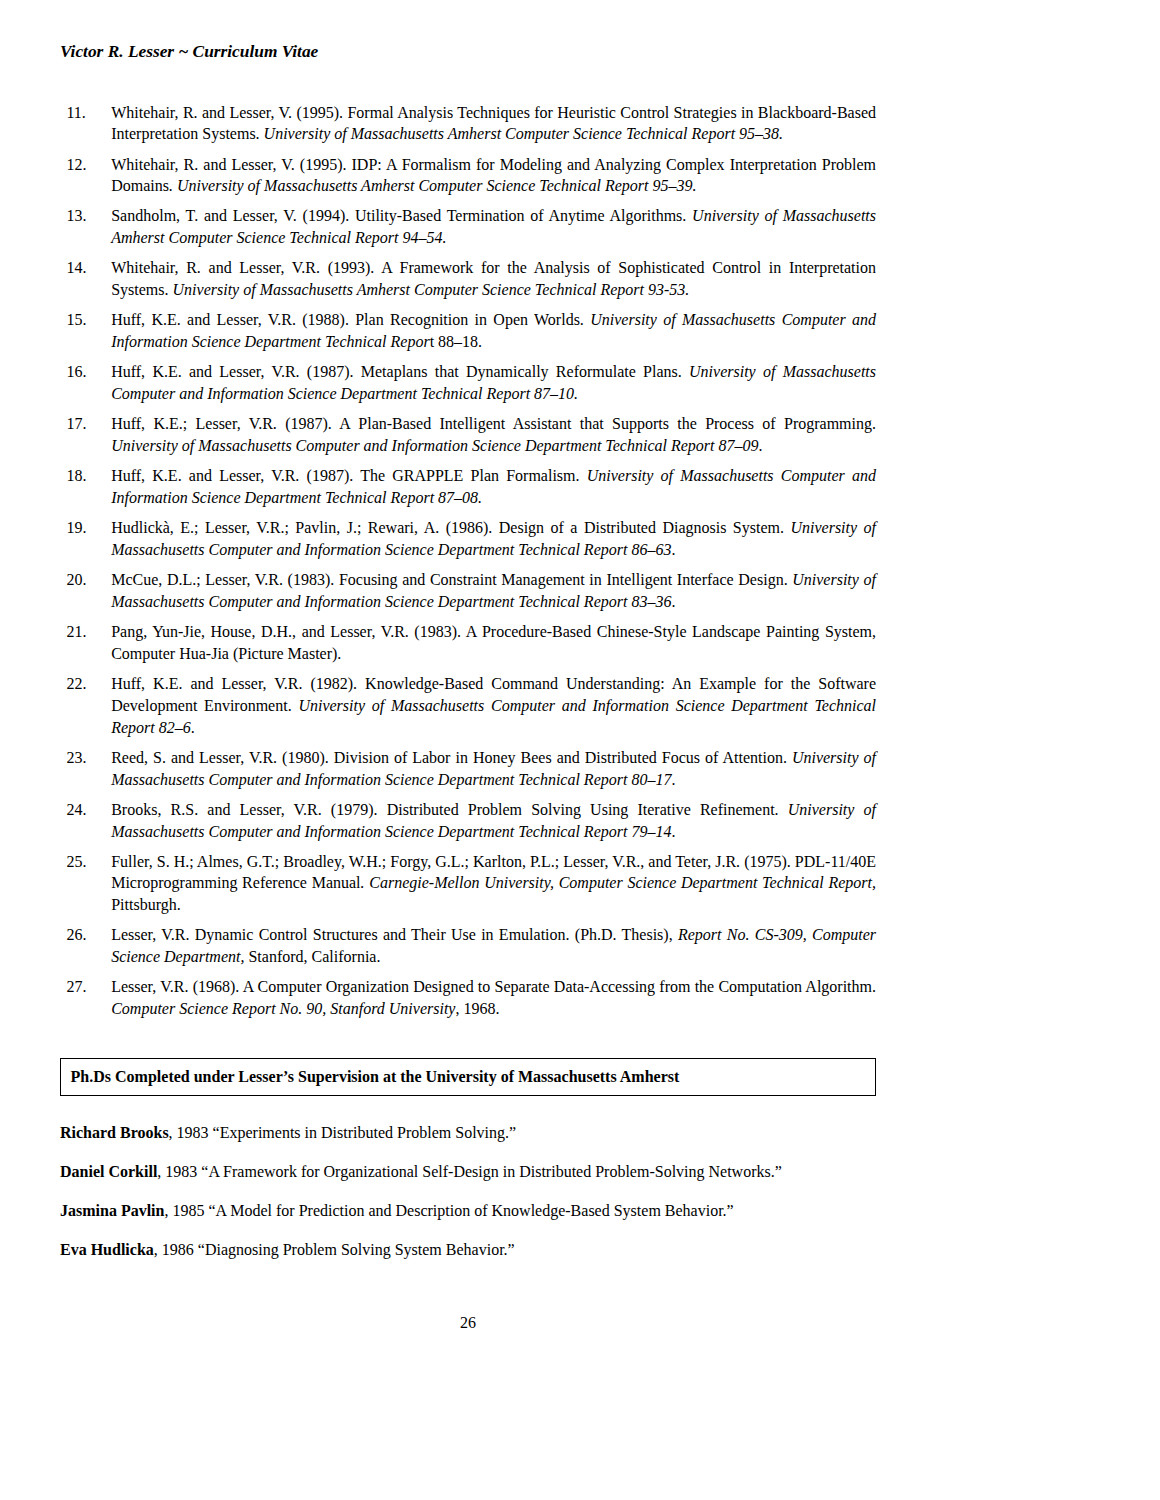Victor R. Lesser ~ Curriculum Vitae
11. Whitehair, R. and Lesser, V. (1995). Formal Analysis Techniques for Heuristic Control Strategies in Blackboard-Based Interpretation Systems. University of Massachusetts Amherst Computer Science Technical Report 95–38.
12. Whitehair, R. and Lesser, V. (1995). IDP: A Formalism for Modeling and Analyzing Complex Interpretation Problem Domains. University of Massachusetts Amherst Computer Science Technical Report 95–39.
13. Sandholm, T. and Lesser, V. (1994). Utility-Based Termination of Anytime Algorithms. University of Massachusetts Amherst Computer Science Technical Report 94–54.
14. Whitehair, R. and Lesser, V.R. (1993). A Framework for the Analysis of Sophisticated Control in Interpretation Systems. University of Massachusetts Amherst Computer Science Technical Report 93-53.
15. Huff, K.E. and Lesser, V.R. (1988). Plan Recognition in Open Worlds. University of Massachusetts Computer and Information Science Department Technical Report 88–18.
16. Huff, K.E. and Lesser, V.R. (1987). Metaplans that Dynamically Reformulate Plans. University of Massachusetts Computer and Information Science Department Technical Report 87–10.
17. Huff, K.E.; Lesser, V.R. (1987). A Plan-Based Intelligent Assistant that Supports the Process of Programming. University of Massachusetts Computer and Information Science Department Technical Report 87–09.
18. Huff, K.E. and Lesser, V.R. (1987). The GRAPPLE Plan Formalism. University of Massachusetts Computer and Information Science Department Technical Report 87–08.
19. Hudlickà, E.; Lesser, V.R.; Pavlin, J.; Rewari, A. (1986). Design of a Distributed Diagnosis System. University of Massachusetts Computer and Information Science Department Technical Report 86–63.
20. McCue, D.L.; Lesser, V.R. (1983). Focusing and Constraint Management in Intelligent Interface Design. University of Massachusetts Computer and Information Science Department Technical Report 83–36.
21. Pang, Yun-Jie, House, D.H., and Lesser, V.R. (1983). A Procedure-Based Chinese-Style Landscape Painting System, Computer Hua-Jia (Picture Master).
22. Huff, K.E. and Lesser, V.R. (1982). Knowledge-Based Command Understanding: An Example for the Software Development Environment. University of Massachusetts Computer and Information Science Department Technical Report 82–6.
23. Reed, S. and Lesser, V.R. (1980). Division of Labor in Honey Bees and Distributed Focus of Attention. University of Massachusetts Computer and Information Science Department Technical Report 80–17.
24. Brooks, R.S. and Lesser, V.R. (1979). Distributed Problem Solving Using Iterative Refinement. University of Massachusetts Computer and Information Science Department Technical Report 79–14.
25. Fuller, S. H.; Almes, G.T.; Broadley, W.H.; Forgy, G.L.; Karlton, P.L.; Lesser, V.R., and Teter, J.R. (1975). PDL-11/40E Microprogramming Reference Manual. Carnegie-Mellon University, Computer Science Department Technical Report, Pittsburgh.
26. Lesser, V.R. Dynamic Control Structures and Their Use in Emulation. (Ph.D. Thesis), Report No. CS-309, Computer Science Department, Stanford, California.
27. Lesser, V.R. (1968). A Computer Organization Designed to Separate Data-Accessing from the Computation Algorithm. Computer Science Report No. 90, Stanford University, 1968.
Ph.Ds Completed under Lesser’s Supervision at the University of Massachusetts Amherst
Richard Brooks, 1983 “Experiments in Distributed Problem Solving.”
Daniel Corkill, 1983 “A Framework for Organizational Self-Design in Distributed Problem-Solving Networks.”
Jasmina Pavlin, 1985 “A Model for Prediction and Description of Knowledge-Based System Behavior.”
Eva Hudlicka, 1986 “Diagnosing Problem Solving System Behavior.”
26